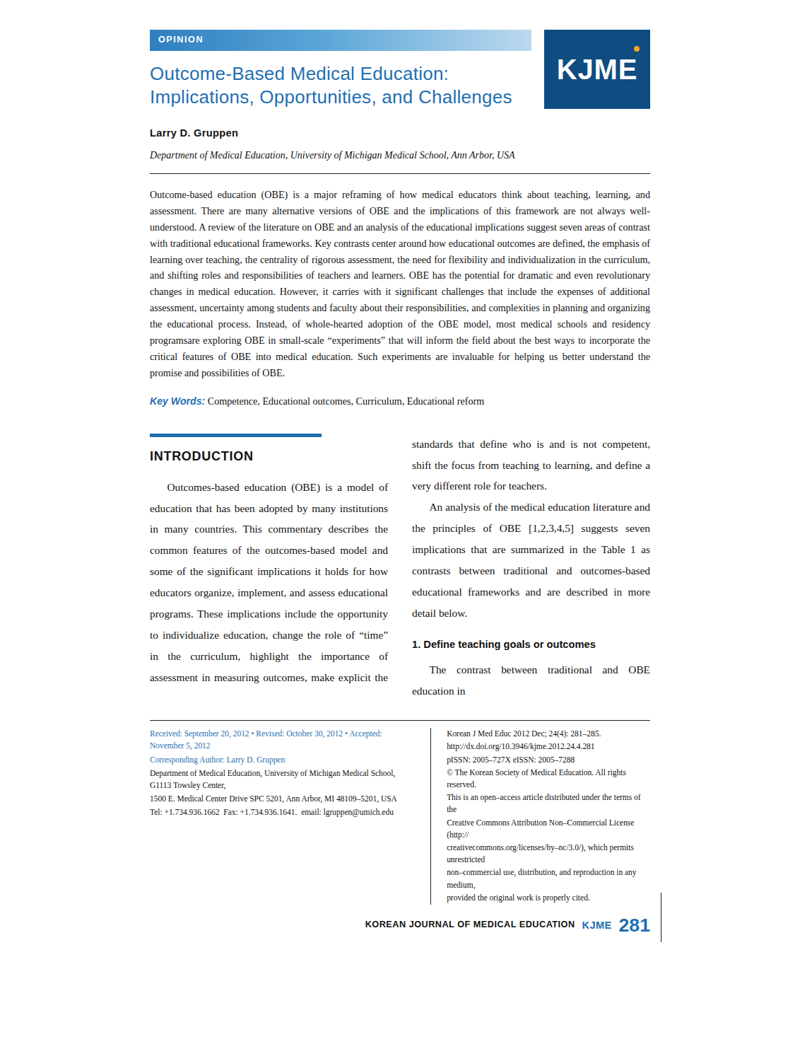OPINION
Outcome-Based Medical Education:
Implications, Opportunities, and Challenges
Larry D. Gruppen
Department of Medical Education, University of Michigan Medical School, Ann Arbor, USA
KJME
Outcome-based education (OBE) is a major reframing of how medical educators think about teaching, learning, and assessment. There are many alternative versions of OBE and the implications of this framework are not always well-understood. A review of the literature on OBE and an analysis of the educational implications suggest seven areas of contrast with traditional educational frameworks. Key contrasts center around how educational outcomes are defined, the emphasis of learning over teaching, the centrality of rigorous assessment, the need for flexibility and individualization in the curriculum, and shifting roles and responsibilities of teachers and learners. OBE has the potential for dramatic and even revolutionary changes in medical education. However, it carries with it significant challenges that include the expenses of additional assessment, uncertainty among students and faculty about their responsibilities, and complexities in planning and organizing the educational process. Instead, of whole-hearted adoption of the OBE model, most medical schools and residency programsare exploring OBE in small-scale “experiments” that will inform the field about the best ways to incorporate the critical features of OBE into medical education. Such experiments are invaluable for helping us better understand the promise and possibilities of OBE.
Key Words: Competence, Educational outcomes, Curriculum, Educational reform
INTRODUCTION
Outcomes-based education (OBE) is a model of education that has been adopted by many institutions in many countries. This commentary describes the common features of the outcomes-based model and some of the significant implications it holds for how educators organize, implement, and assess educational programs. These implications include the opportunity to individualize education, change the role of “time” in the curriculum, highlight the importance of assessment in measuring outcomes, make explicit the standards that define who is and is not competent, shift the focus from teaching to learning, and define a very different role for teachers.
An analysis of the medical education literature and the principles of OBE [1,2,3,4,5] suggests seven implications that are summarized in the Table 1 as contrasts between traditional and outcomes-based educational frameworks and are described in more detail below.
1. Define teaching goals or outcomes
The contrast between traditional and OBE education in
Received: September 20, 2012 • Revised: October 30, 2012 • Accepted: November 5, 2012
Corresponding Author: Larry D. Gruppen
Department of Medical Education, University of Michigan Medical School, G1113 Towsley Center,
1500 E. Medical Center Drive SPC 5201, Ann Arbor, MI 48109–5201, USA
Tel: +1.734.936.1662 Fax: +1.734.936.1641. email: lgruppen@umich.edu
Korean J Med Educ 2012 Dec; 24(4): 281–285.
http://dx.doi.org/10.3946/kjme.2012.24.4.281
pISSN: 2005–727X eISSN: 2005–7288
© The Korean Society of Medical Education. All rights reserved.
This is an open–access article distributed under the terms of the
Creative Commons Attribution Non–Commercial License (http://
creativecommons.org/licenses/by–nc/3.0/), which permits unrestricted
non–commercial use, distribution, and reproduction in any medium,
provided the original work is properly cited.
KOREAN JOURNAL OF MEDICAL EDUCATION KJME 281